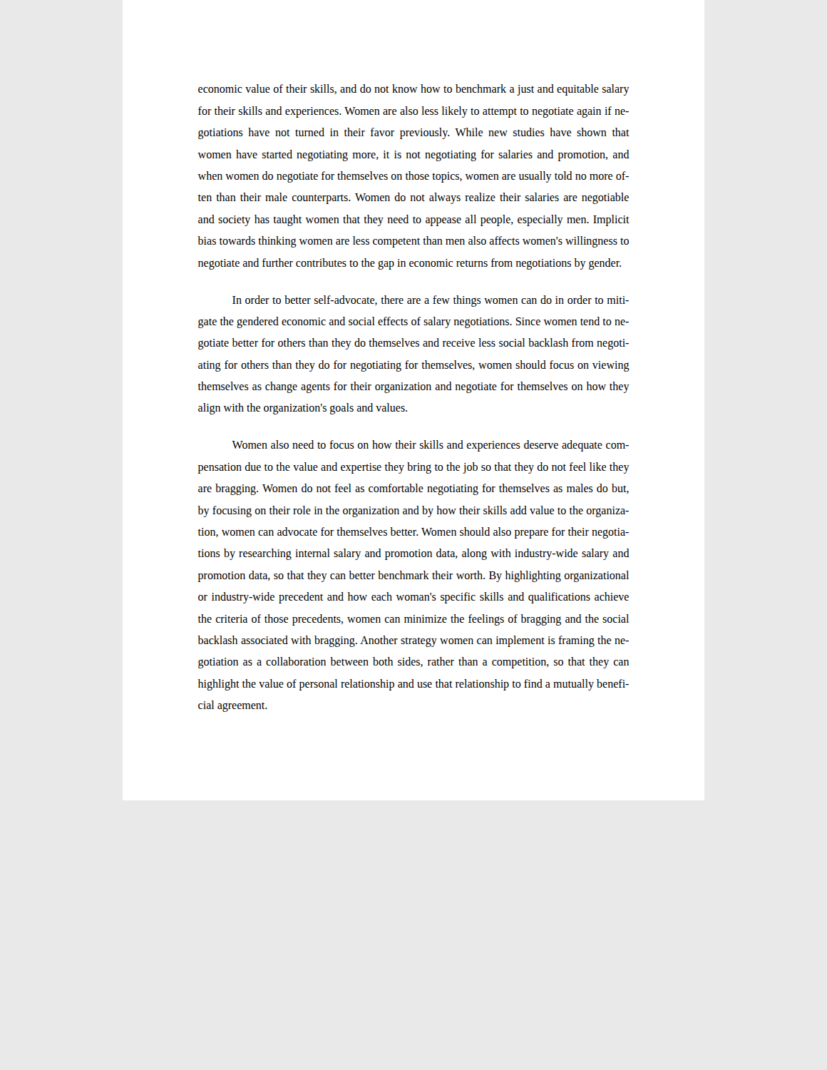economic value of their skills, and do not know how to benchmark a just and equitable salary for their skills and experiences. Women are also less likely to attempt to negotiate again if negotiations have not turned in their favor previously. While new studies have shown that women have started negotiating more, it is not negotiating for salaries and promotion, and when women do negotiate for themselves on those topics, women are usually told no more often than their male counterparts. Women do not always realize their salaries are negotiable and society has taught women that they need to appease all people, especially men. Implicit bias towards thinking women are less competent than men also affects women's willingness to negotiate and further contributes to the gap in economic returns from negotiations by gender.
In order to better self-advocate, there are a few things women can do in order to mitigate the gendered economic and social effects of salary negotiations. Since women tend to negotiate better for others than they do themselves and receive less social backlash from negotiating for others than they do for negotiating for themselves, women should focus on viewing themselves as change agents for their organization and negotiate for themselves on how they align with the organization's goals and values.
Women also need to focus on how their skills and experiences deserve adequate compensation due to the value and expertise they bring to the job so that they do not feel like they are bragging. Women do not feel as comfortable negotiating for themselves as males do but, by focusing on their role in the organization and by how their skills add value to the organization, women can advocate for themselves better. Women should also prepare for their negotiations by researching internal salary and promotion data, along with industry-wide salary and promotion data, so that they can better benchmark their worth. By highlighting organizational or industry-wide precedent and how each woman's specific skills and qualifications achieve the criteria of those precedents, women can minimize the feelings of bragging and the social backlash associated with bragging. Another strategy women can implement is framing the negotiation as a collaboration between both sides, rather than a competition, so that they can highlight the value of personal relationship and use that relationship to find a mutually beneficial agreement.